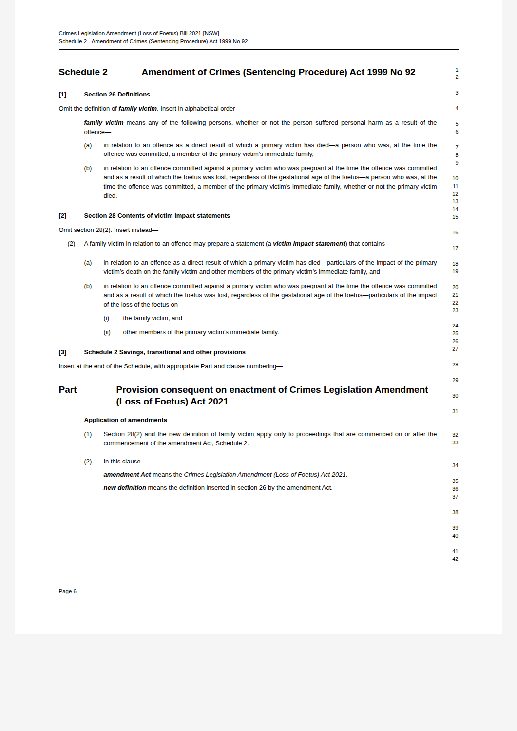Crimes Legislation Amendment (Loss of Foetus) Bill 2021 [NSW]
Schedule 2 Amendment of Crimes (Sentencing Procedure) Act 1999 No 92
Schedule 2 Amendment of Crimes (Sentencing Procedure) Act 1999 No 92
[1] Section 26 Definitions
Omit the definition of family victim. Insert in alphabetical order—
family victim means any of the following persons, whether or not the person suffered personal harm as a result of the offence—
(a)
in relation to an offence as a direct result of which a primary victim has died—a person who was, at the time the offence was committed, a member of the primary victim’s immediate family,
(b)
in relation to an offence committed against a primary victim who was pregnant at the time the offence was committed and as a result of which the foetus was lost, regardless of the gestational age of the foetus—a person who was, at the time the offence was committed, a member of the primary victim’s immediate family, whether or not the primary victim died.
[2] Section 28 Contents of victim impact statements
Omit section 28(2). Insert instead—
(2)
A family victim in relation to an offence may prepare a statement (a victim impact statement) that contains—
(a)
in relation to an offence as a direct result of which a primary victim has died—particulars of the impact of the primary victim’s death on the family victim and other members of the primary victim’s immediate family, and
(b)
in relation to an offence committed against a primary victim who was pregnant at the time the offence was committed and as a result of which the foetus was lost, regardless of the gestational age of the foetus—particulars of the impact of the loss of the foetus on—
(i)
the family victim, and
(ii)
other members of the primary victim’s immediate family.
[3] Schedule 2 Savings, transitional and other provisions
Insert at the end of the Schedule, with appropriate Part and clause numbering—
Part Provision consequent on enactment of Crimes Legislation Amendment (Loss of Foetus) Act 2021
Application of amendments
(1)
Section 28(2) and the new definition of family victim apply only to proceedings that are commenced on or after the commencement of the amendment Act, Schedule 2.
(2)
In this clause—
amendment Act means the Crimes Legislation Amendment (Loss of Foetus) Act 2021.
new definition means the definition inserted in section 26 by the amendment Act.
1 2 3 4 5 6 7 8 9 10 11 12 13 14 15 16 17 18 19 20 21 22 23 24 25 26 27 28 29 30 31 32 33 34 35 36 37 38 39 40 41 42
Page 6